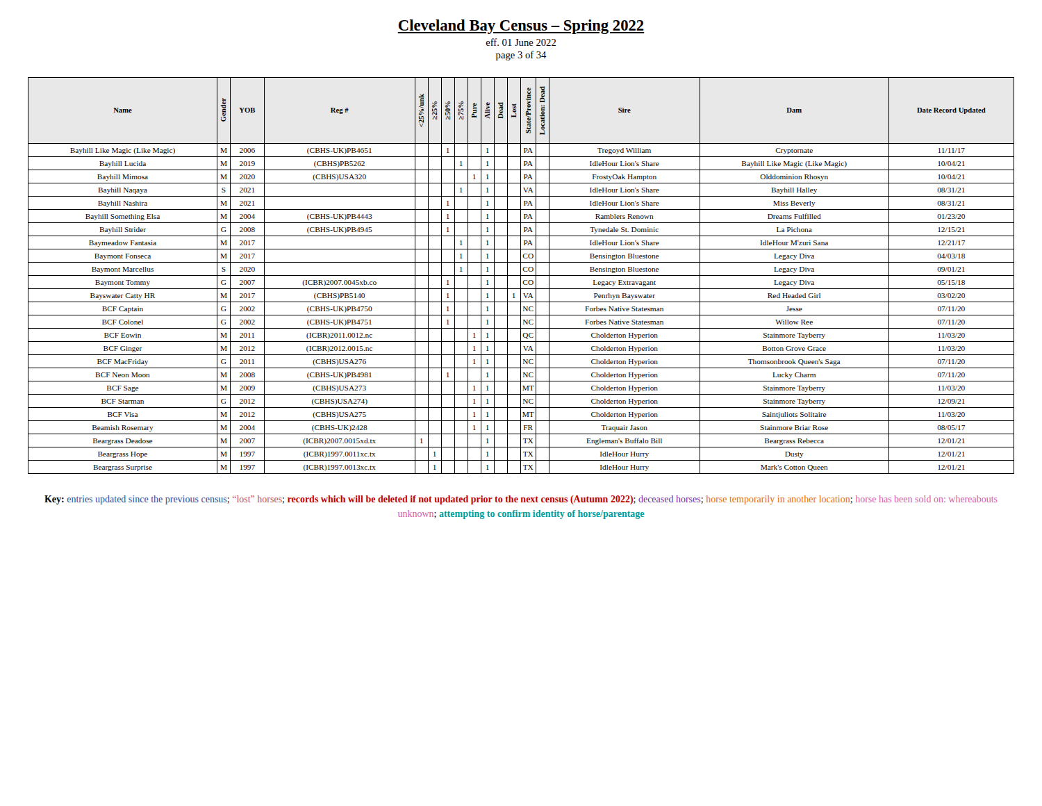Cleveland Bay Census – Spring 2022
eff. 01 June 2022
page 3 of 34
| Name | Gender | YOB | Reg # | <25%/unk | ≥25% | ≥50% | ≥75% | Pure | Alive | Dead | Lost | State/Province | Location: Dead | Sire | Dam | Date Record Updated |
| --- | --- | --- | --- | --- | --- | --- | --- | --- | --- | --- | --- | --- | --- | --- | --- | --- |
| Bayhill Like Magic (Like Magic) | M | 2006 | (CBHS-UK)PB4651 | | | 1 | | | 1 | | | PA | | Tregoyd William | Cryptornate | 11/11/17 |
| Bayhill Lucida | M | 2019 | (CBHS)PB5262 | | | | 1 | | 1 | | | PA | | IdleHour Lion's Share | Bayhill Like Magic (Like Magic) | 10/04/21 |
| Bayhill Mimosa | M | 2020 | (CBHS)USA320 | | | | | 1 | 1 | | | PA | | FrostyOak Hampton | Olddominion Rhosyn | 10/04/21 |
| Bayhill Naqaya | S | 2021 | | | | | 1 | | 1 | | | VA | | IdleHour Lion's Share | Bayhill Halley | 08/31/21 |
| Bayhill Nashira | M | 2021 | | | | 1 | | | 1 | | | PA | | IdleHour Lion's Share | Miss Beverly | 08/31/21 |
| Bayhill Something Elsa | M | 2004 | (CBHS-UK)PB4443 | | | 1 | | | 1 | | | PA | | Ramblers Renown | Dreams Fulfilled | 01/23/20 |
| Bayhill Strider | G | 2008 | (CBHS-UK)PB4945 | | | 1 | | | 1 | | | PA | | Tynedale St. Dominic | La Pichona | 12/15/21 |
| Baymeadow Fantasia | M | 2017 | | | | | 1 | | 1 | | | PA | | IdleHour Lion's Share | IdleHour M'zuri Sana | 12/21/17 |
| Baymont Fonseca | M | 2017 | | | | | 1 | | 1 | | | CO | | Bensington Bluestone | Legacy Diva | 04/03/18 |
| Baymont Marcellus | S | 2020 | | | | | 1 | | 1 | | | CO | | Bensington Bluestone | Legacy Diva | 09/01/21 |
| Baymont Tommy | G | 2007 | (ICBR)2007.0045xb.co | | | 1 | | | 1 | | | CO | | Legacy Extravagant | Legacy Diva | 05/15/18 |
| Bayswater Catty HR | M | 2017 | (CBHS)PB5140 | | | 1 | | | 1 | | 1 | VA | | Penrhyn Bayswater | Red Headed Girl | 03/02/20 |
| BCF Captain | G | 2002 | (CBHS-UK)PB4750 | | | 1 | | | 1 | | | NC | | Forbes Native Statesman | Jesse | 07/11/20 |
| BCF Colonel | G | 2002 | (CBHS-UK)PB4751 | | | 1 | | | 1 | | | NC | | Forbes Native Statesman | Willow Ree | 07/11/20 |
| BCF Eowin | M | 2011 | (ICBR)2011.0012.nc | | | | | 1 | 1 | | | QC | | Cholderton Hyperion | Stainmore Tayberry | 11/03/20 |
| BCF Ginger | M | 2012 | (ICBR)2012.0015.nc | | | | | 1 | 1 | | | VA | | Cholderton Hyperion | Botton Grove Grace | 11/03/20 |
| BCF MacFriday | G | 2011 | (CBHS)USA276 | | | | | 1 | 1 | | | NC | | Cholderton Hyperion | Thomsonbrook Queen's Saga | 07/11/20 |
| BCF Neon Moon | M | 2008 | (CBHS-UK)PB4981 | | | 1 | | | 1 | | | NC | | Cholderton Hyperion | Lucky Charm | 07/11/20 |
| BCF Sage | M | 2009 | (CBHS)USA273 | | | | | 1 | 1 | | | MT | | Cholderton Hyperion | Stainmore Tayberry | 11/03/20 |
| BCF Starman | G | 2012 | (CBHS)USA274) | | | | | 1 | 1 | | | NC | | Cholderton Hyperion | Stainmore Tayberry | 12/09/21 |
| BCF Visa | M | 2012 | (CBHS)USA275 | | | | | 1 | 1 | | | MT | | Cholderton Hyperion | Saintjuliots Solitaire | 11/03/20 |
| Beamish Rosemary | M | 2004 | (CBHS-UK)2428 | | | | | 1 | 1 | | | FR | | Traquair Jason | Stainmore Briar Rose | 08/05/17 |
| Beargrass Deadose | M | 2007 | (ICBR)2007.0015xd.tx | 1 | | | | | 1 | | | TX | | Engleman's Buffalo Bill | Beargrass Rebecca | 12/01/21 |
| Beargrass Hope | M | 1997 | (ICBR)1997.0011xc.tx | | 1 | | | | 1 | | | TX | | IdleHour Hurry | Dusty | 12/01/21 |
| Beargrass Surprise | M | 1997 | (ICBR)1997.0013xc.tx | | 1 | | | | 1 | | | TX | | IdleHour Hurry | Mark's Cotton Queen | 12/01/21 |
Key: entries updated since the previous census; “lost” horses; records which will be deleted if not updated prior to the next census (Autumn 2022); deceased horses; horse temporarily in another location; horse has been sold on: whereabouts unknown; attempting to confirm identity of horse/parentage